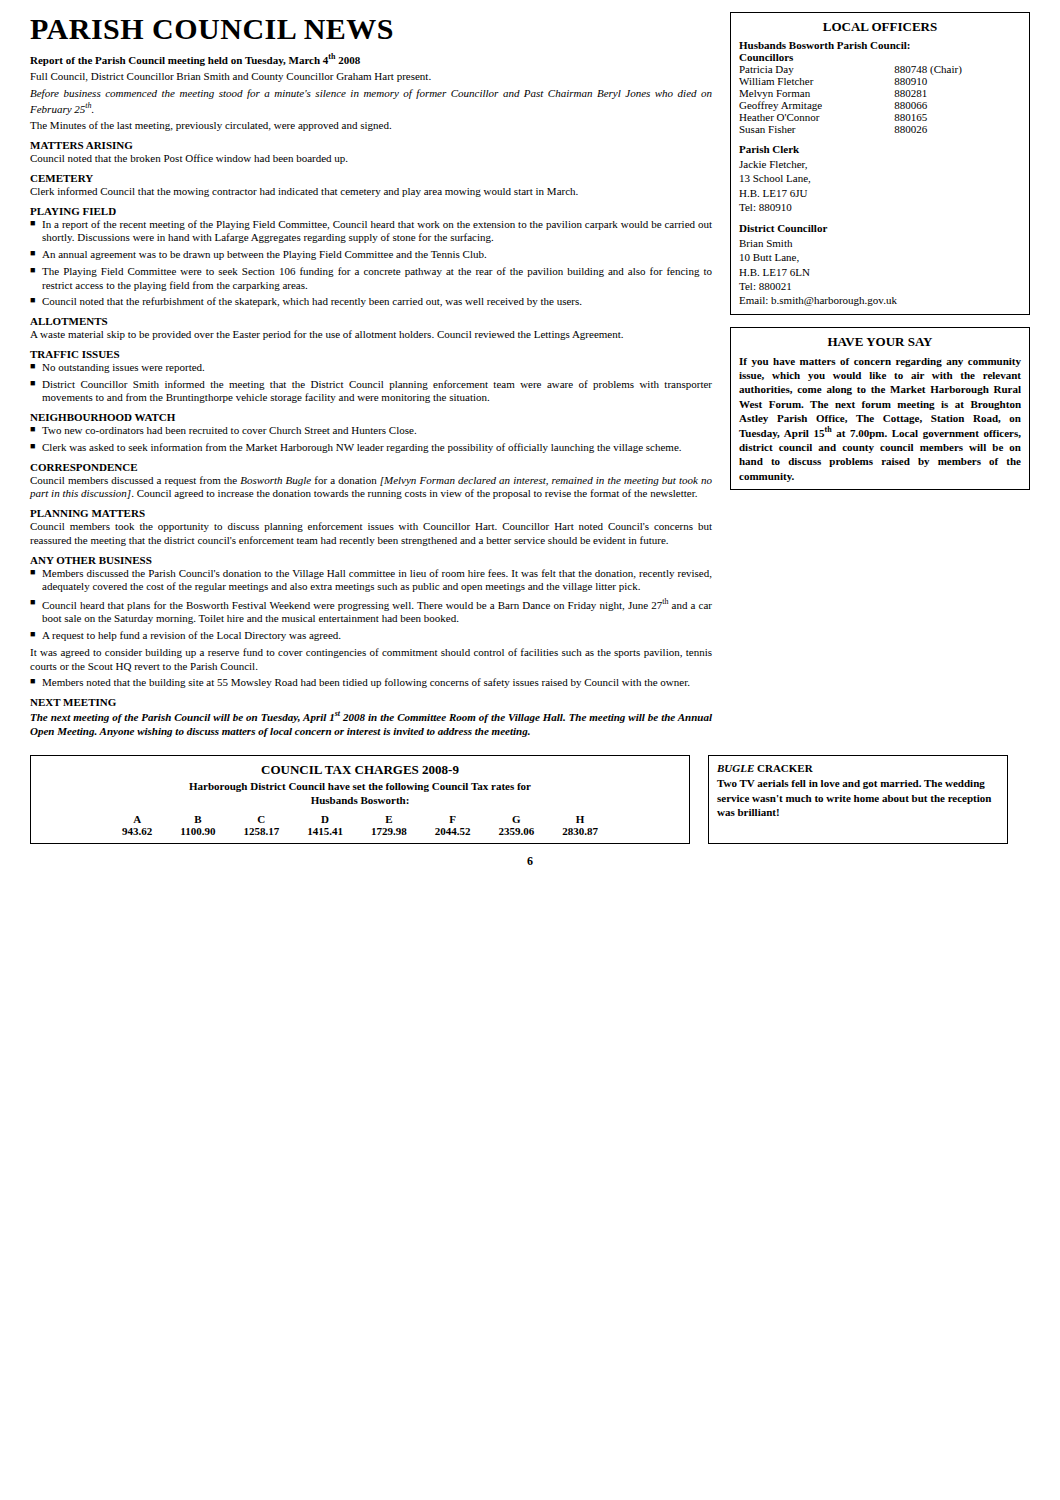PARISH COUNCIL NEWS
Report of the Parish Council meeting held on Tuesday, March 4th 2008
Full Council, District Councillor Brian Smith and County Councillor Graham Hart present.
Before business commenced the meeting stood for a minute's silence in memory of former Councillor and Past Chairman Beryl Jones who died on February 25th.
The Minutes of the last meeting, previously circulated, were approved and signed.
Matters Arising
Council noted that the broken Post Office window had been boarded up.
Cemetery
Clerk informed Council that the mowing contractor had indicated that cemetery and play area mowing would start in March.
Playing Field
In a report of the recent meeting of the Playing Field Committee, Council heard that work on the extension to the pavilion carpark would be carried out shortly. Discussions were in hand with Lafarge Aggregates regarding supply of stone for the surfacing.
An annual agreement was to be drawn up between the Playing Field Committee and the Tennis Club.
The Playing Field Committee were to seek Section 106 funding for a concrete pathway at the rear of the pavilion building and also for fencing to restrict access to the playing field from the carparking areas.
Council noted that the refurbishment of the skatepark, which had recently been carried out, was well received by the users.
Allotments
A waste material skip to be provided over the Easter period for the use of allotment holders. Council reviewed the Lettings Agreement.
Traffic Issues
No outstanding issues were reported.
District Councillor Smith informed the meeting that the District Council planning enforcement team were aware of problems with transporter movements to and from the Bruntingthorpe vehicle storage facility and were monitoring the situation.
Neighbourhood Watch
Two new co-ordinators had been recruited to cover Church Street and Hunters Close.
Clerk was asked to seek information from the Market Harborough NW leader regarding the possibility of officially launching the village scheme.
Correspondence
Council members discussed a request from the Bosworth Bugle for a donation [Melvyn Forman declared an interest, remained in the meeting but took no part in this discussion]. Council agreed to increase the donation towards the running costs in view of the proposal to revise the format of the newsletter.
Planning Matters
Council members took the opportunity to discuss planning enforcement issues with Councillor Hart. Councillor Hart noted Council's concerns but reassured the meeting that the district council's enforcement team had recently been strengthened and a better service should be evident in future.
Any Other Business
Members discussed the Parish Council's donation to the Village Hall committee in lieu of room hire fees. It was felt that the donation, recently revised, adequately covered the cost of the regular meetings and also extra meetings such as public and open meetings and the village litter pick.
Council heard that plans for the Bosworth Festival Weekend were progressing well. There would be a Barn Dance on Friday night, June 27th and a car boot sale on the Saturday morning. Toilet hire and the musical entertainment had been booked.
A request to help fund a revision of the Local Directory was agreed.
It was agreed to consider building up a reserve fund to cover contingencies of commitment should control of facilities such as the sports pavilion, tennis courts or the Scout HQ revert to the Parish Council.
Members noted that the building site at 55 Mowsley Road had been tidied up following concerns of safety issues raised by Council with the owner.
Next Meeting
The next meeting of the Parish Council will be on Tuesday, April 1st 2008 in the Committee Room of the Village Hall. The meeting will be the Annual Open Meeting. Anyone wishing to discuss matters of local concern or interest is invited to address the meeting.
LOCAL OFFICERS
Husbands Bosworth Parish Council:
Councillors
| Patricia Day | 880748 (Chair) |
| William Fletcher | 880910 |
| Melvyn Forman | 880281 |
| Geoffrey Armitage | 880066 |
| Heather O'Connor | 880165 |
| Susan Fisher | 880026 |
Parish Clerk
Jackie Fletcher,
13 School Lane,
H.B. LE17 6JU
Tel: 880910
District Councillor
Brian Smith
10 Butt Lane,
H.B. LE17 6LN
Tel: 880021
Email: b.smith@harborough.gov.uk
HAVE YOUR SAY
If you have matters of concern regarding any community issue, which you would like to air with the relevant authorities, come along to the Market Harborough Rural West Forum. The next forum meeting is at Broughton Astley Parish Office, The Cottage, Station Road, on Tuesday, April 15th at 7.00pm. Local government officers, district council and county council members will be on hand to discuss problems raised by members of the community.
COUNCIL TAX CHARGES 2008-9
Harborough District Council have set the following Council Tax rates for
Husbands Bosworth:
| A | B | C | D | E | F | G | H |
| --- | --- | --- | --- | --- | --- | --- | --- |
| 943.62 | 1100.90 | 1258.17 | 1415.41 | 1729.98 | 2044.52 | 2359.06 | 2830.87 |
BUGLE CRACKER
Two TV aerials fell in love and got married. The wedding service wasn't much to write home about but the reception was brilliant!
6